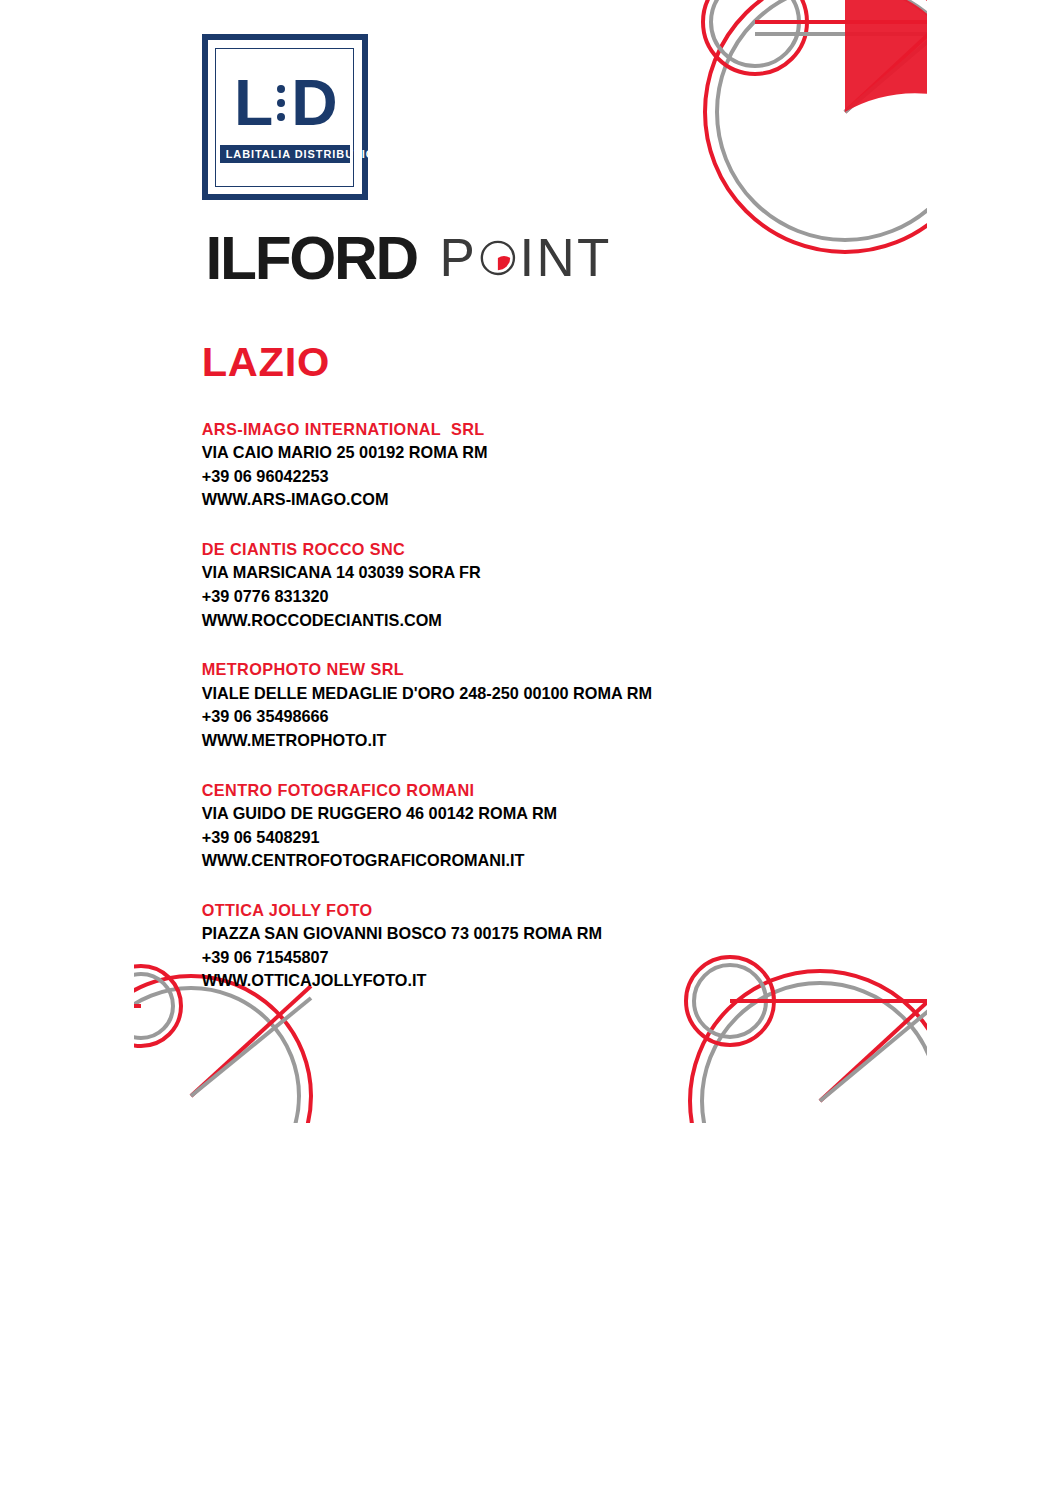L D
LABITALIA DISTRIBUTION
ILFORD
P INT
LAZIO
ARS-IMAGO INTERNATIONAL SRL
VIA CAIO MARIO 25 00192 ROMA RM
+39 06 96042253
WWW.ARS-IMAGO.COM
DE CIANTIS ROCCO SNC
VIA MARSICANA 14 03039 SORA FR
+39 0776 831320
WWW.ROCCODECIANTIS.COM
METROPHOTO NEW SRL
VIALE DELLE MEDAGLIE D'ORO 248-250 00100 ROMA RM
+39 06 35498666
WWW.METROPHOTO.IT
CENTRO FOTOGRAFICO ROMANI
VIA GUIDO DE RUGGERO 46 00142 ROMA RM
+39 06 5408291
WWW.CENTROFOTOGRAFICOROMANI.IT
OTTICA JOLLY FOTO
PIAZZA SAN GIOVANNI BOSCO 73 00175 ROMA RM
+39 06 71545807
WWW.OTTICAJOLLYFOTO.IT